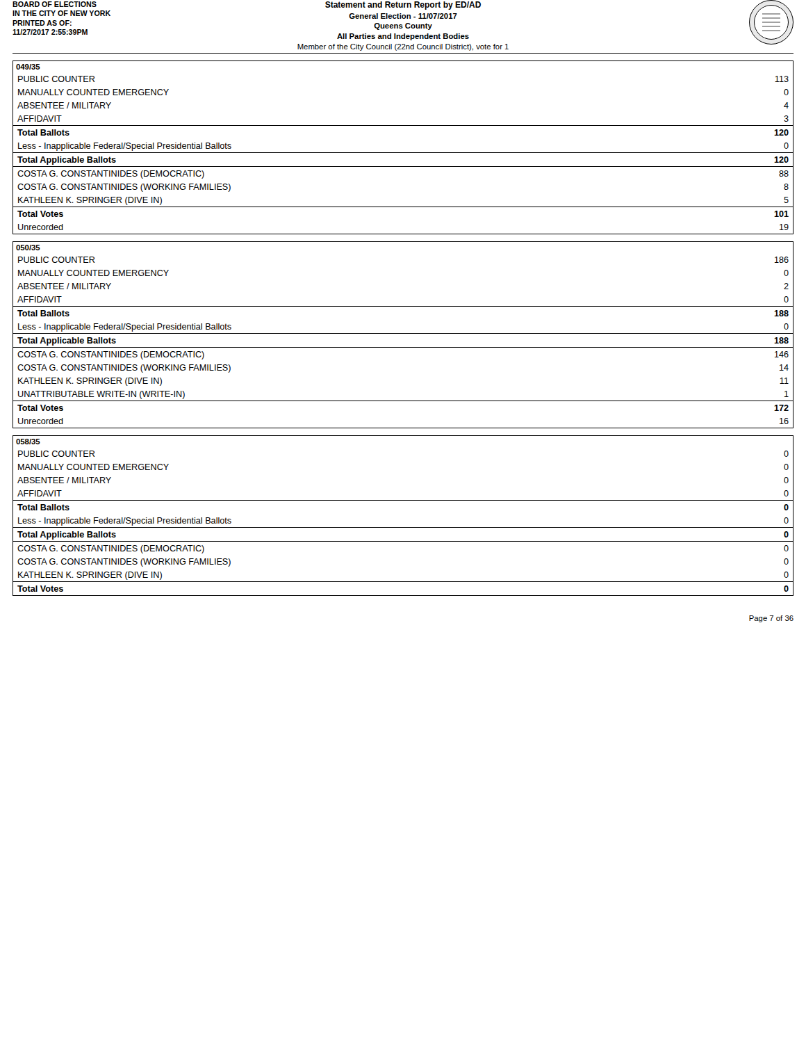BOARD OF ELECTIONS
IN THE CITY OF NEW YORK
PRINTED AS OF:
11/27/2017 2:55:39PM
Statement and Return Report by ED/AD
General Election - 11/07/2017
Queens County
All Parties and Independent Bodies
Member of the City Council (22nd Council District), vote for 1
049/35
| PUBLIC COUNTER | 113 |
| MANUALLY COUNTED EMERGENCY | 0 |
| ABSENTEE / MILITARY | 4 |
| AFFIDAVIT | 3 |
| Total Ballots | 120 |
| Less - Inapplicable Federal/Special Presidential Ballots | 0 |
| Total Applicable Ballots | 120 |
| COSTA G. CONSTANTINIDES (DEMOCRATIC) | 88 |
| COSTA G. CONSTANTINIDES (WORKING FAMILIES) | 8 |
| KATHLEEN K. SPRINGER (DIVE IN) | 5 |
| Total Votes | 101 |
| Unrecorded | 19 |
050/35
| PUBLIC COUNTER | 186 |
| MANUALLY COUNTED EMERGENCY | 0 |
| ABSENTEE / MILITARY | 2 |
| AFFIDAVIT | 0 |
| Total Ballots | 188 |
| Less - Inapplicable Federal/Special Presidential Ballots | 0 |
| Total Applicable Ballots | 188 |
| COSTA G. CONSTANTINIDES (DEMOCRATIC) | 146 |
| COSTA G. CONSTANTINIDES (WORKING FAMILIES) | 14 |
| KATHLEEN K. SPRINGER (DIVE IN) | 11 |
| UNATTRIBUTABLE WRITE-IN (WRITE-IN) | 1 |
| Total Votes | 172 |
| Unrecorded | 16 |
058/35
| PUBLIC COUNTER | 0 |
| MANUALLY COUNTED EMERGENCY | 0 |
| ABSENTEE / MILITARY | 0 |
| AFFIDAVIT | 0 |
| Total Ballots | 0 |
| Less - Inapplicable Federal/Special Presidential Ballots | 0 |
| Total Applicable Ballots | 0 |
| COSTA G. CONSTANTINIDES (DEMOCRATIC) | 0 |
| COSTA G. CONSTANTINIDES (WORKING FAMILIES) | 0 |
| KATHLEEN K. SPRINGER (DIVE IN) | 0 |
| Total Votes | 0 |
Page 7 of 36